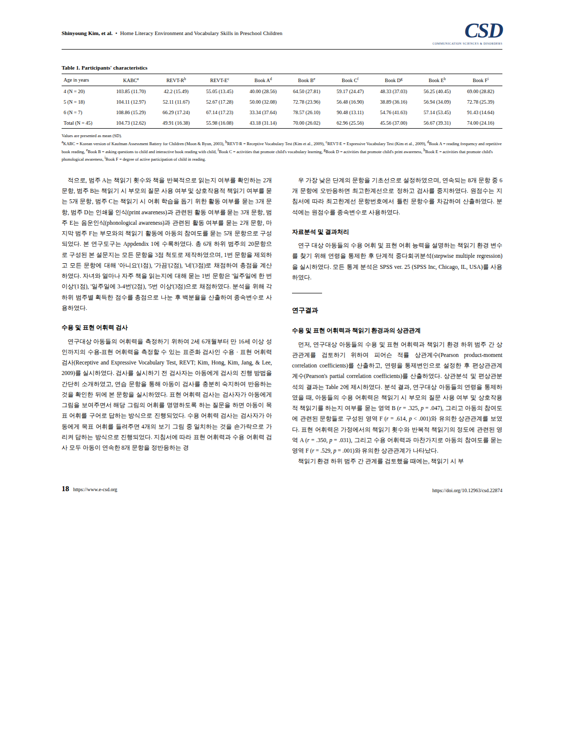Shinyoung Kim, et al. • Home Literacy Environment and Vocabulary Skills in Preschool Children
CSD
COMMUNICATION SCIENCES & DISORDERS
Table 1. Participants' characteristics
| Age in years | KABC a | REVT-R b | REVT-E c | Book A d | Book B e | Book C f | Book D g | Book E h | Book F i |
| --- | --- | --- | --- | --- | --- | --- | --- | --- | --- |
| 4 (N = 20) | 103.85 (11.70) | 42.2 (15.49) | 55.05 (13.45) | 40.00 (28.56) | 64.50 (27.81) | 59.17 (24.47) | 48.33 (37.03) | 56.25 (40.45) | 69.00 (28.82) |
| 5 (N = 18) | 104.11 (12.97) | 52.11 (11.67) | 52.67 (17.28) | 50.00 (32.08) | 72.78 (23.96) | 56.48 (16.90) | 38.89 (36.16) | 56.94 (34.09) | 72.78 (25.39) |
| 6 (N = 7) | 108.86 (15.29) | 66.29 (17.24) | 67.14 (17.23) | 33.34 (37.64) | 78.57 (26.10) | 90.48 (13.11) | 54.76 (41.63) | 57.14 (53.45) | 91.43 (14.64) |
| Total (N = 45) | 104.73 (12.62) | 49.91 (16.38) | 55.98 (16.08) | 43.18 (31.14) | 70.00 (26.02) | 62.96 (25.56) | 45.56 (37.00) | 56.67 (39.31) | 74.00 (24.16) |
Values are presented as mean (SD).
aKABC = Korean version of Kaufman Assessment Battery for Children (Moon & Byun, 2003), bREVT-R = Receptive Vocabulary Test (Kim et al., 2009), cREVT-E = Expressive Vocabulary Test (Kim et al., 2009), dBook A = reading frequency and repetitive book reading, eBook B = asking questions to child and interactive book reading with child, fBook C = activities that promote child's vocabulary learning, gBook D = activities that promote child's print awareness, hBook E = activities that promote child's phonological awareness, iBook F = degree of active participation of child in reading.
적으로, 범주 A는 책읽기 횟수와 책을 반복적으로 읽는지 여부를 확인하는 2개 문항, 범주 B는 책읽기 시 부모의 질문 사용 여부 및 상호작용적 책읽기 여부를 묻는 5개 문항, 범주 C는 책읽기 시 어휘 학습을 돕기 위한 활동 여부를 묻는 3개 문항, 범주 D는 인쇄물 인식(print awareness)과 관련된 활동 여부를 묻는 3개 문항, 범주 E는 음운인식(phonological awareness)과 관련된 활동 여부를 묻는 2개 문항, 마지막 범주 F는 부모와의 책읽기 활동에 아동의 참여도를 묻는 5개 문항으로 구성되었다. 본 연구도구는 Appdendix 1에 수록하였다. 총 6개 하위 범주의 20문항으로 구성된 본 설문지는 모든 문항을 3점 척도로 제작하였으며, 1번 문항을 제외하고 모든 문항에 대해 '아니요'(1점), '가끔'(2점), '네'(3점)로 채점하여 총점을 계산하였다. 자녀와 얼마나 자주 책을 읽는지에 대해 묻는 1번 문항은 '일주일에 한 번 이상'(1점), '일주일에 3-4번'(2점), '5번 이상'(3점)으로 채점하였다. 분석을 위해 각 하위 범주별 획득한 점수를 총점으로 나눈 후 백분율을 산출하여 종속변수로 사용하였다.
수용 및 표현 어휘력 검사
연구대상 아동들의 어휘력을 측정하기 위하여 2세 6개월부터 만 16세 이상 성인까지의 수용-표현 어휘력을 측정할 수 있는 표준화 검사인 수용 · 표현 어휘력 검사(Receptive and Expressive Vocabulary Test, REVT; Kim, Hong, Kim, Jang, & Lee, 2009)를 실시하였다. 검사를 실시하기 전 검사자는 아동에게 검사의 진행 방법을 간단히 소개하였고, 연습 문항을 통해 아동이 검사를 충분히 숙지하여 반응하는 것을 확인한 뒤에 본 문항을 실시하였다. 표현 어휘력 검사는 검사자가 아동에게 그림을 보여주면서 해당 그림의 어휘를 명명하도록 하는 질문을 하면 아동이 목표 어휘를 구어로 답하는 방식으로 진행되었다. 수용 어휘력 검사는 검사자가 아동에게 목표 어휘를 들려주면 4개의 보기 그림 중 일치하는 것을 손가락으로 가리켜 답하는 방식으로 진행되었다. 지침서에 따라 표현 어휘력과 수용 어휘력 검사 모두 아동이 연속한 8개 문항을 정반응하는 경
우 가장 낮은 단계의 문항을 기초선으로 설정하였으며, 연속되는 8개 문항 중 6개 문항에 오반응하면 최고한계선으로 정하고 검사를 중지하였다. 원점수는 지침서에 따라 최고한계선 문항번호에서 틀린 문항수를 차감하여 산출하였다. 분석에는 원점수를 종속변수로 사용하였다.
자료분석 및 결과처리
연구 대상 아동들의 수용 어휘 및 표현 어휘 능력을 설명하는 책읽기 환경 변수를 찾기 위해 연령을 통제한 후 단계적 중다회귀분석(stepwise multiple regression)을 실시하였다. 모든 통계 분석은 SPSS ver. 25 (SPSS Inc, Chicago, IL, USA)를 사용하였다.
연구결과
수용 및 표현 어휘력과 책읽기 환경과의 상관관계
먼저, 연구대상 아동들의 수용 및 표현 어휘력과 책읽기 환경 하위 범주 간 상관관계를 검토하기 위하여 피어슨 적률 상관계수(Pearson product-moment correlation coefficients)를 산출하고, 연령을 통제변인으로 설정한 후 편상관관계 계수(Pearson's partial correlation coefficients)를 산출하였다. 상관분석 및 편상관분석의 결과는 Table 2에 제시하였다. 분석 결과, 연구대상 아동들의 연령을 통제하였을 때, 아동들의 수용 어휘력은 책읽기 시 부모의 질문 사용 여부 및 상호작용적 책읽기를 하는지 여부를 묻는 영역 B (r = .325, p = .047), 그리고 아동의 참여도에 관련된 문항들로 구성된 영역 F (r = .614, p < .001)와 유의한 상관관계를 보였다. 표현 어휘력은 가정에서의 책읽기 횟수와 반복적 책읽기의 정도에 관련된 영역 A (r = .350, p = .031), 그리고 수용 어휘력과 마찬가지로 아동의 참여도를 묻는 영역 F (r = .529, p = .001)와 유의한 상관관계가 나타났다.
책읽기 환경 하위 범주 간 관계를 검토했을 때에는, 책읽기 시 부
18 https://www.e-csd.org
https://doi.org/10.12963/csd.22874